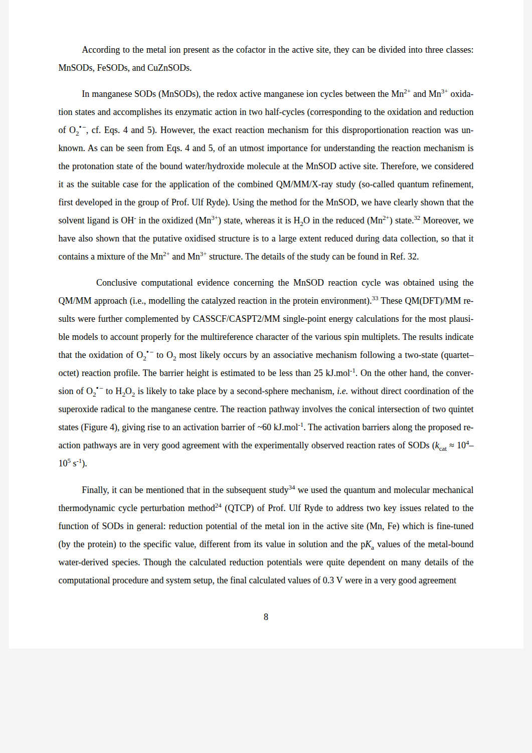According to the metal ion present as the cofactor in the active site, they can be divided into three classes: MnSODs, FeSODs, and CuZnSODs.
In manganese SODs (MnSODs), the redox active manganese ion cycles between the Mn2+ and Mn3+ oxidation states and accomplishes its enzymatic action in two half-cycles (corresponding to the oxidation and reduction of O2• −, cf. Eqs. 4 and 5). However, the exact reaction mechanism for this disproportionation reaction was unknown. As can be seen from Eqs. 4 and 5, of an utmost importance for understanding the reaction mechanism is the protonation state of the bound water/hydroxide molecule at the MnSOD active site. Therefore, we considered it as the suitable case for the application of the combined QM/MM/X-ray study (so-called quantum refinement, first developed in the group of Prof. Ulf Ryde). Using the method for the MnSOD, we have clearly shown that the solvent ligand is OH- in the oxidized (Mn3+) state, whereas it is H2O in the reduced (Mn2+) state.32 Moreover, we have also shown that the putative oxidised structure is to a large extent reduced during data collection, so that it contains a mixture of the Mn2+ and Mn3+ structure. The details of the study can be found in Ref. 32.
Conclusive computational evidence concerning the MnSOD reaction cycle was obtained using the QM/MM approach (i.e., modelling the catalyzed reaction in the protein environment).33 These QM(DFT)/MM results were further complemented by CASSCF/CASPT2/MM single-point energy calculations for the most plausible models to account properly for the multireference character of the various spin multiplets. The results indicate that the oxidation of O2• − to O2 most likely occurs by an associative mechanism following a two-state (quartet–octet) reaction profile. The barrier height is estimated to be less than 25 kJ.mol-1. On the other hand, the conversion of O2• − to H2O2 is likely to take place by a second-sphere mechanism, i.e. without direct coordination of the superoxide radical to the manganese centre. The reaction pathway involves the conical intersection of two quintet states (Figure 4), giving rise to an activation barrier of ~60 kJ.mol-1. The activation barriers along the proposed reaction pathways are in very good agreement with the experimentally observed reaction rates of SODs (kcat ≈ 104–105 s-1).
Finally, it can be mentioned that in the subsequent study34 we used the quantum and molecular mechanical thermodynamic cycle perturbation method24 (QTCP) of Prof. Ulf Ryde to address two key issues related to the function of SODs in general: reduction potential of the metal ion in the active site (Mn, Fe) which is fine-tuned (by the protein) to the specific value, different from its value in solution and the pKa values of the metal-bound water-derived species. Though the calculated reduction potentials were quite dependent on many details of the computational procedure and system setup, the final calculated values of 0.3 V were in a very good agreement
8